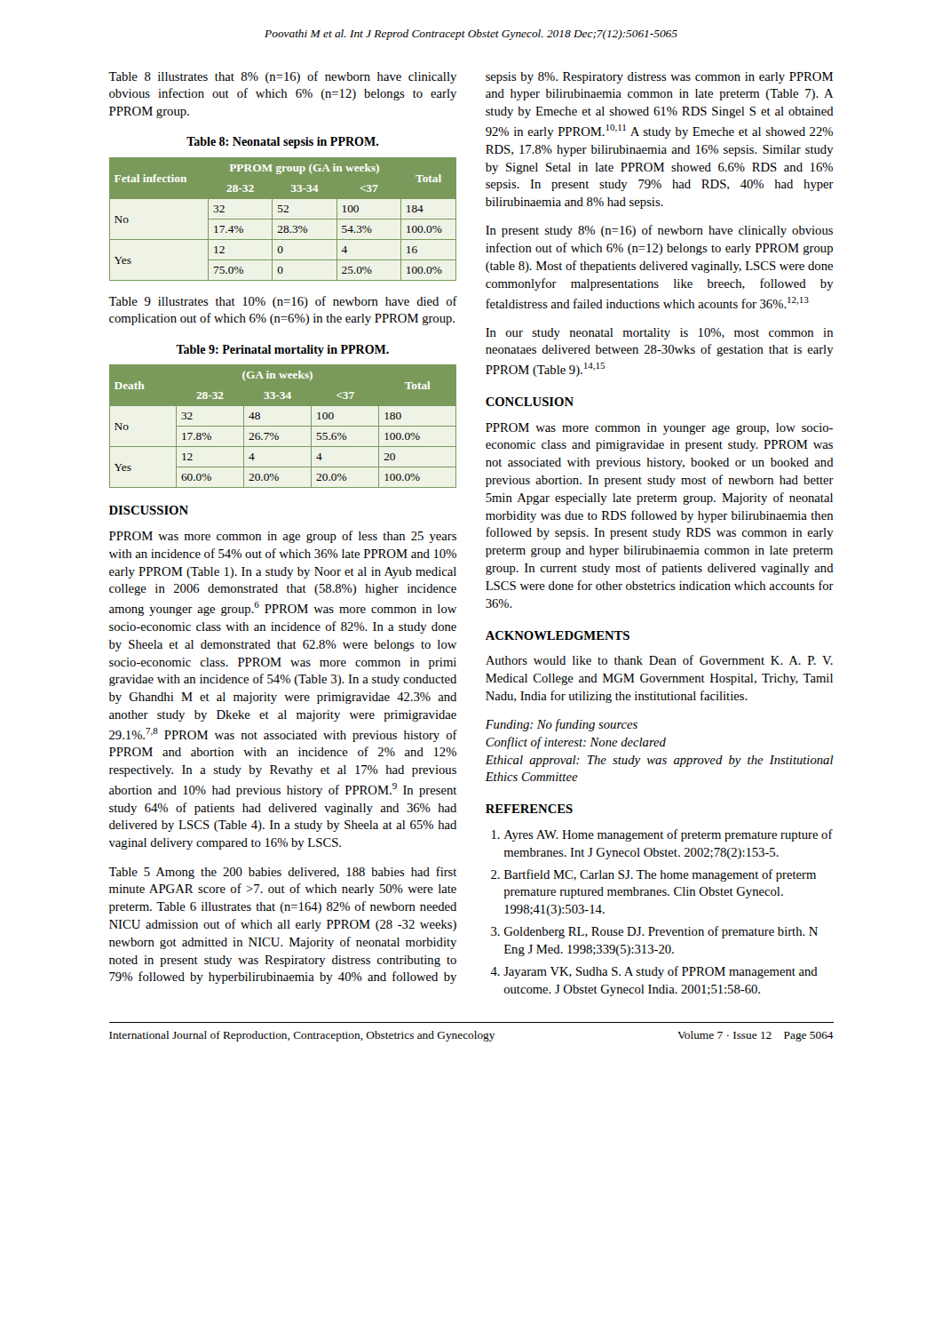Poovathi M et al. Int J Reprod Contracept Obstet Gynecol. 2018 Dec;7(12):5061-5065
Table 8 illustrates that 8% (n=16) of newborn have clinically obvious infection out of which 6% (n=12) belongs to early PPROM group.
Table 8: Neonatal sepsis in PPROM.
| Fetal infection | PPROM group (GA in weeks) | Total |
| --- | --- | --- |
| 28-32 | 33-34 | <37 |
| No | 32 | 52 | 100 | 184 |
| 17.4% | 28.3% | 54.3% | 100.0% |
| Yes | 12 | 0 | 4 | 16 |
| 75.0% | 0 | 25.0% | 100.0% |
Table 9 illustrates that 10% (n=16) of newborn have died of complication out of which 6% (n=6%) in the early PPROM group.
Table 9: Perinatal mortality in PPROM.
| Death | (GA in weeks) | Total |
| --- | --- | --- |
| 28-32 | 33-34 | <37 |
| No | 32 | 48 | 100 | 180 |
| 17.8% | 26.7% | 55.6% | 100.0% |
| Yes | 12 | 4 | 4 | 20 |
| 60.0% | 20.0% | 20.0% | 100.0% |
Discussion
PPROM was more common in age group of less than 25 years with an incidence of 54% out of which 36% late PPROM and 10% early PPROM (Table 1). In a study by Noor et al in Ayub medical college in 2006 demonstrated that (58.8%) higher incidence among younger age group.6 PPROM was more common in low socio-economic class with an incidence of 82%. In a study done by Sheela et al demonstrated that 62.8% were belongs to low socio-economic class. PPROM was more common in primi gravidae with an incidence of 54% (Table 3). In a study conducted by Ghandhi M et al majority were primigravidae 42.3% and another study by Dkeke et al majority were primigravidae 29.1%.7,8 PPROM was not associated with previous history of PPROM and abortion with an incidence of 2% and 12% respectively. In a study by Revathy et al 17% had previous abortion and 10% had previous history of PPROM.9 In present study 64% of patients had delivered vaginally and 36% had delivered by LSCS (Table 4). In a study by Sheela at al 65% had vaginal delivery compared to 16% by LSCS.
Table 5 Among the 200 babies delivered, 188 babies had first minute APGAR score of >7. out of which nearly 50% were late preterm. Table 6 illustrates that (n=164) 82% of newborn needed NICU admission out of which all early PPROM (28 -32 weeks) newborn got admitted in NICU. Majority of neonatal morbidity noted in present study was Respiratory distress contributing to 79% followed by hyperbilirubinaemia by 40% and followed by sepsis by 8%. Respiratory distress was common in early PPROM and hyper bilirubinaemia common in late preterm (Table 7). A study by Emeche et al showed 61% RDS Singel S et al obtained 92% in early PPROM.10,11 A study by Emeche et al showed 22% RDS, 17.8% hyper bilirubinaemia and 16% sepsis. Similar study by Signel Setal in late PPROM showed 6.6% RDS and 16% sepsis. In present study 79% had RDS, 40% had hyper bilirubinaemia and 8% had sepsis.
In present study 8% (n=16) of newborn have clinically obvious infection out of which 6% (n=12) belongs to early PPROM group (table 8). Most of thepatients delivered vaginally, LSCS were done commonlyfor malpresentations like breech, followed by fetaldistress and failed inductions which acounts for 36%.12,13
In our study neonatal mortality is 10%, most common in neonataes delivered between 28-30wks of gestation that is early PPROM (Table 9).14,15
Conclusion
PPROM was more common in younger age group, low socio-economic class and pimigravidae in present study. PPROM was not associated with previous history, booked or un booked and previous abortion. In present study most of newborn had better 5min Apgar especially late preterm group. Majority of neonatal morbidity was due to RDS followed by hyper bilirubinaemia then followed by sepsis. In present study RDS was common in early preterm group and hyper bilirubinaemia common in late preterm group. In current study most of patients delivered vaginally and LSCS were done for other obstetrics indication which accounts for 36%.
Acknowledgments
Authors would like to thank Dean of Government K. A. P. V. Medical College and MGM Government Hospital, Trichy, Tamil Nadu, India for utilizing the institutional facilities.
Funding: No funding sources
Conflict of interest: None declared
Ethical approval: The study was approved by the Institutional Ethics Committee
References
Ayres AW. Home management of preterm premature rupture of membranes. Int J Gynecol Obstet. 2002;78(2):153-5.
Bartfield MC, Carlan SJ. The home management of preterm premature ruptured membranes. Clin Obstet Gynecol. 1998;41(3):503-14.
Goldenberg RL, Rouse DJ. Prevention of premature birth. N Eng J Med. 1998;339(5):313-20.
Jayaram VK, Sudha S. A study of PPROM management and outcome. J Obstet Gynecol India. 2001;51:58-60.
International Journal of Reproduction, Contraception, Obstetrics and Gynecology Volume 7 · Issue 12 Page 5064